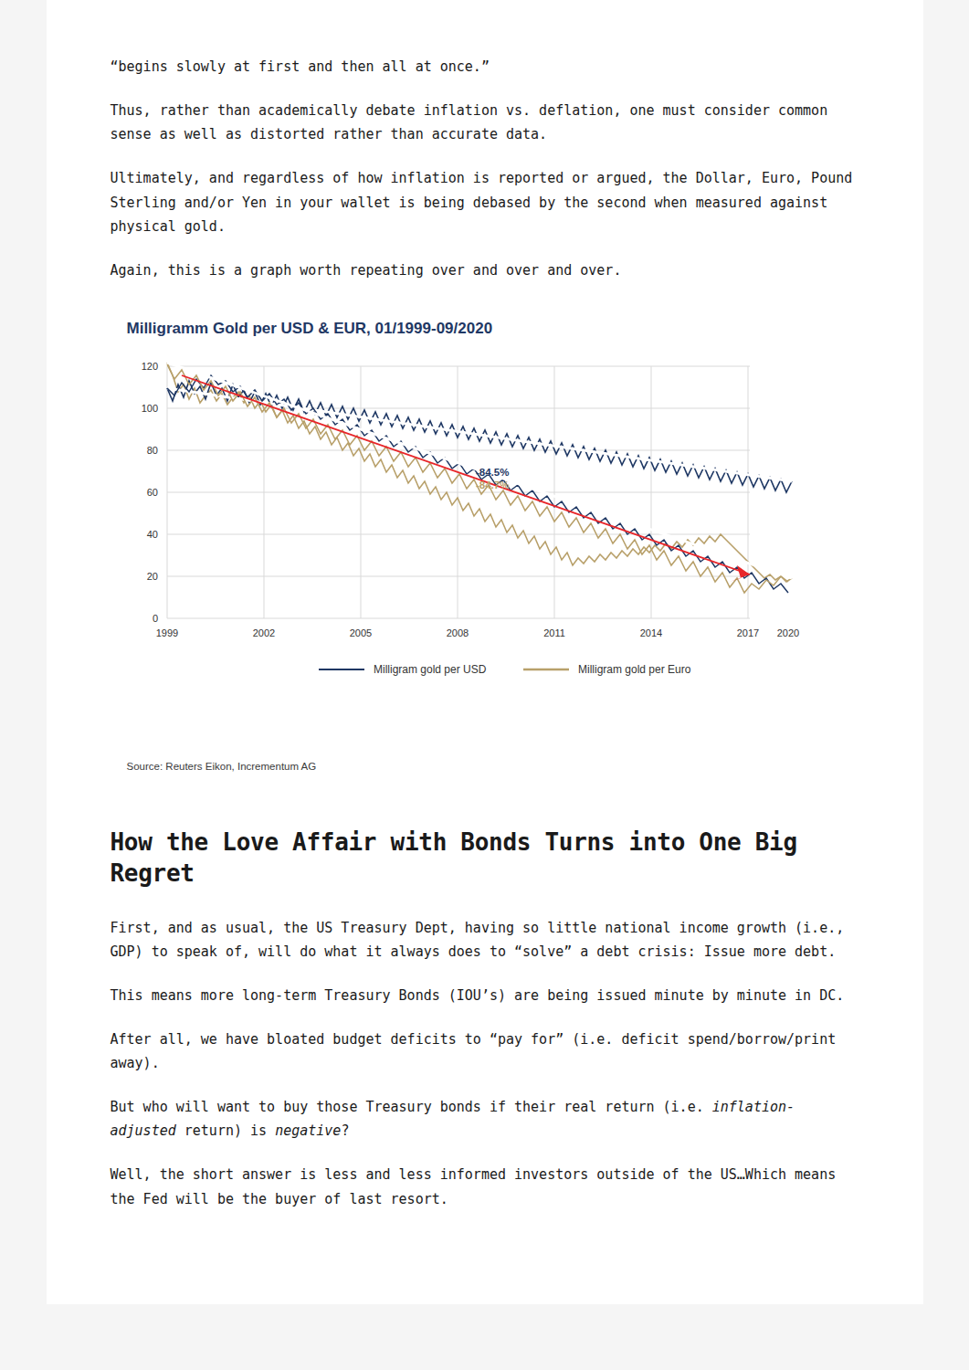“begins slowly at first and then all at once.”
Thus, rather than academically debate inflation vs. deflation, one must consider common sense as well as distorted rather than accurate data.
Ultimately, and regardless of how inflation is reported or argued, the Dollar, Euro, Pound Sterling and/or Yen in your wallet is being debased by the second when measured against physical gold.
Again, this is a graph worth repeating over and over and over.
Milligramm Gold per USD & EUR, 01/1999-09/2020
120 100 80 60 40 20 0 1999 2002 2005 2008 2011 2014 2017 2020 -84.5% -84.7% Milligram gold per USD Milligram gold per Euro
Source: Reuters Eikon, Incrementum AG
How the Love Affair with Bonds Turns into One Big Regret
First, and as usual, the US Treasury Dept, having so little national income growth (i.e., GDP) to speak of, will do what it always does to “solve” a debt crisis: Issue more debt.
This means more long-term Treasury Bonds (IOU’s) are being issued minute by minute in DC.
After all, we have bloated budget deficits to “pay for” (i.e. deficit spend/borrow/print away).
But who will want to buy those Treasury bonds if their real return (i.e. inflation-adjusted return) is negative?
Well, the short answer is less and less informed investors outside of the US…Which means the Fed will be the buyer of last resort.